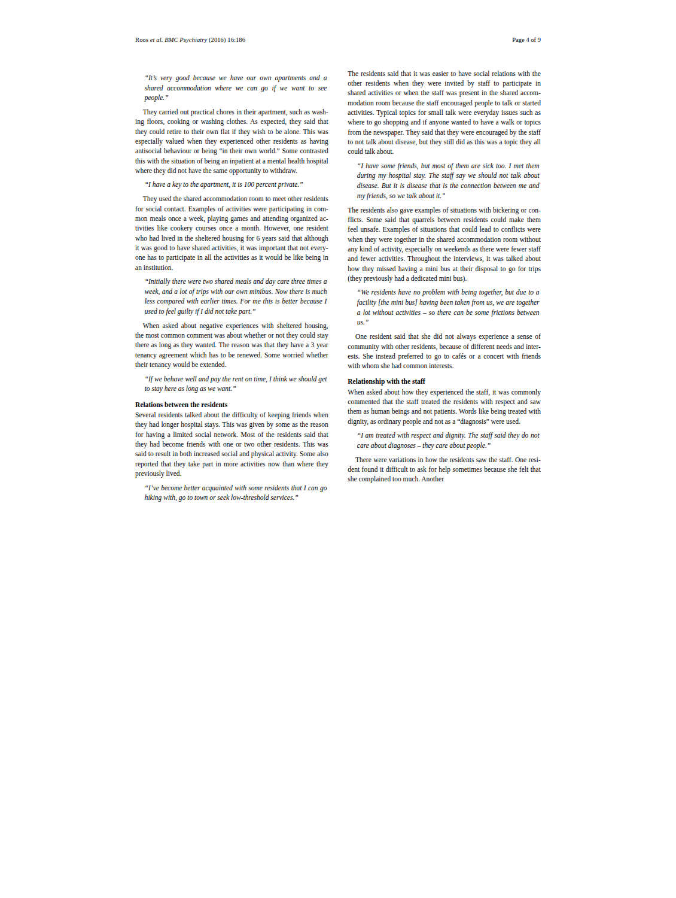Roos et al. BMC Psychiatry (2016) 16:186
Page 4 of 9
“It’s very good because we have our own apartments and a shared accommodation where we can go if we want to see people.”
They carried out practical chores in their apartment, such as washing floors, cooking or washing clothes. As expected, they said that they could retire to their own flat if they wish to be alone. This was especially valued when they experienced other residents as having antisocial behaviour or being “in their own world.” Some contrasted this with the situation of being an inpatient at a mental health hospital where they did not have the same opportunity to withdraw.
“I have a key to the apartment, it is 100 percent private.”
They used the shared accommodation room to meet other residents for social contact. Examples of activities were participating in common meals once a week, playing games and attending organized activities like cookery courses once a month. However, one resident who had lived in the sheltered housing for 6 years said that although it was good to have shared activities, it was important that not everyone has to participate in all the activities as it would be like being in an institution.
“Initially there were two shared meals and day care three times a week, and a lot of trips with our own minibus. Now there is much less compared with earlier times. For me this is better because I used to feel guilty if I did not take part.”
When asked about negative experiences with sheltered housing, the most common comment was about whether or not they could stay there as long as they wanted. The reason was that they have a 3 year tenancy agreement which has to be renewed. Some worried whether their tenancy would be extended.
“If we behave well and pay the rent on time, I think we should get to stay here as long as we want.”
Relations between the residents
Several residents talked about the difficulty of keeping friends when they had longer hospital stays. This was given by some as the reason for having a limited social network. Most of the residents said that they had become friends with one or two other residents. This was said to result in both increased social and physical activity. Some also reported that they take part in more activities now than where they previously lived.
“I’ve become better acquainted with some residents that I can go hiking with, go to town or seek low-threshold services.”
The residents said that it was easier to have social relations with the other residents when they were invited by staff to participate in shared activities or when the staff was present in the shared accommodation room because the staff encouraged people to talk or started activities. Typical topics for small talk were everyday issues such as where to go shopping and if anyone wanted to have a walk or topics from the newspaper. They said that they were encouraged by the staff to not talk about disease, but they still did as this was a topic they all could talk about.
“I have some friends, but most of them are sick too. I met them during my hospital stay. The staff say we should not talk about disease. But it is disease that is the connection between me and my friends, so we talk about it.”
The residents also gave examples of situations with bickering or conflicts. Some said that quarrels between residents could make them feel unsafe. Examples of situations that could lead to conflicts were when they were together in the shared accommodation room without any kind of activity, especially on weekends as there were fewer staff and fewer activities. Throughout the interviews, it was talked about how they missed having a mini bus at their disposal to go for trips (they previously had a dedicated mini bus).
“We residents have no problem with being together, but due to a facility [the mini bus] having been taken from us, we are together a lot without activities – so there can be some frictions between us.”
One resident said that she did not always experience a sense of community with other residents, because of different needs and interests. She instead preferred to go to cafés or a concert with friends with whom she had common interests.
Relationship with the staff
When asked about how they experienced the staff, it was commonly commented that the staff treated the residents with respect and saw them as human beings and not patients. Words like being treated with dignity, as ordinary people and not as a “diagnosis” were used.
“I am treated with respect and dignity. The staff said they do not care about diagnoses – they care about people.”
There were variations in how the residents saw the staff. One resident found it difficult to ask for help sometimes because she felt that she complained too much. Another